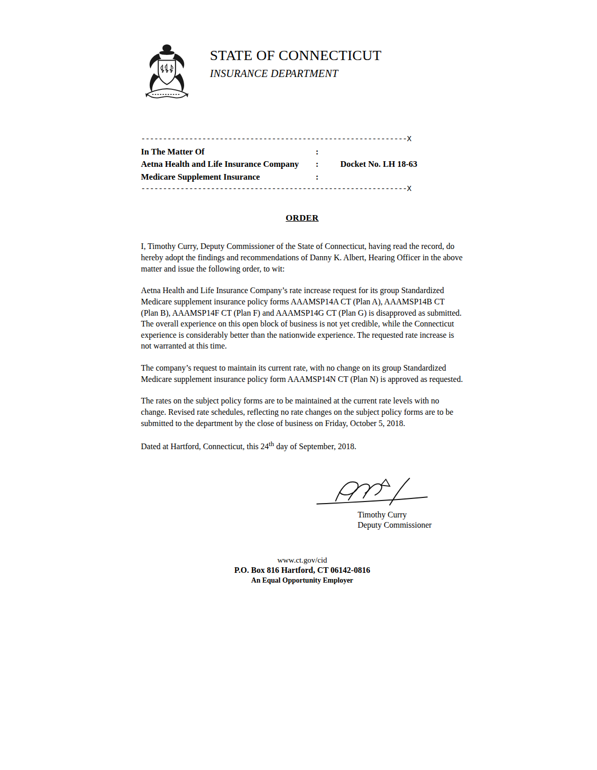STATE OF CONNECTICUT
INSURANCE DEPARTMENT
-------------------------------------------------------------X
| In The Matter Of | : | |
| Aetna Health and Life Insurance Company | : | Docket No. LH 18-63 |
| Medicare Supplement Insurance | : | |
-------------------------------------------------------------X
ORDER
I, Timothy Curry, Deputy Commissioner of the State of Connecticut, having read the record, do hereby adopt the findings and recommendations of Danny K. Albert, Hearing Officer in the above matter and issue the following order, to wit:
Aetna Health and Life Insurance Company’s rate increase request for its group Standardized Medicare supplement insurance policy forms AAAMSP14A CT (Plan A), AAAMSP14B CT (Plan B), AAAMSP14F CT (Plan F) and AAAMSP14G CT (Plan G) is disapproved as submitted. The overall experience on this open block of business is not yet credible, while the Connecticut experience is considerably better than the nationwide experience. The requested rate increase is not warranted at this time.
The company’s request to maintain its current rate, with no change on its group Standardized Medicare supplement insurance policy form AAAMSP14N CT (Plan N) is approved as requested.
The rates on the subject policy forms are to be maintained at the current rate levels with no change. Revised rate schedules, reflecting no rate changes on the subject policy forms are to be submitted to the department by the close of business on Friday, October 5, 2018.
Dated at Hartford, Connecticut, this 24th day of September, 2018.
Timothy Curry
Deputy Commissioner
www.ct.gov/cid
P.O. Box 816 Hartford, CT 06142-0816
An Equal Opportunity Employer